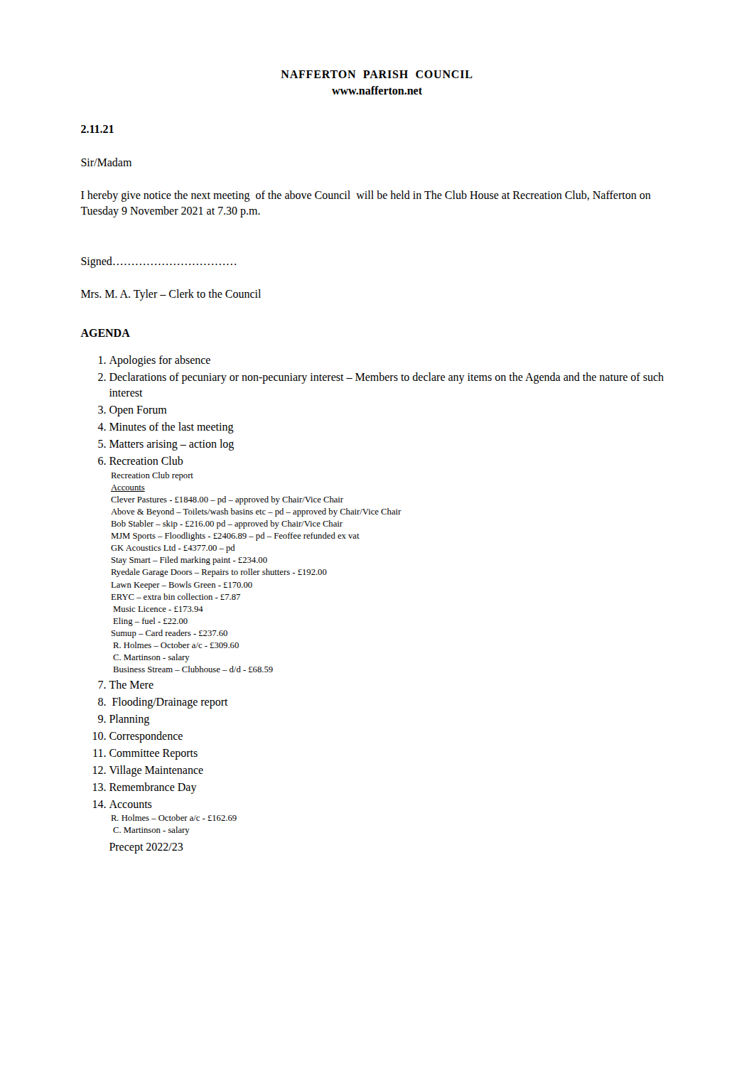NAFFERTON PARISH COUNCIL
www.nafferton.net
2.11.21
Sir/Madam
I hereby give notice the next meeting of the above Council will be held in The Club House at Recreation Club, Nafferton on Tuesday 9 November 2021 at 7.30 p.m.
Signed……………………………
Mrs. M. A. Tyler – Clerk to the Council
AGENDA
Apologies for absence
Declarations of pecuniary or non-pecuniary interest – Members to declare any items on the Agenda and the nature of such interest
Open Forum
Minutes of the last meeting
Matters arising – action log
Recreation Club
Recreation Club report
Accounts
Clever Pastures - £1848.00 – pd – approved by Chair/Vice Chair
Above & Beyond – Toilets/wash basins etc – pd – approved by Chair/Vice Chair
Bob Stabler – skip - £216.00 pd – approved by Chair/Vice Chair
MJM Sports – Floodlights - £2406.89 – pd – Feoffee refunded ex vat
GK Acoustics Ltd - £4377.00 – pd
Stay Smart – Filed marking paint - £234.00
Ryedale Garage Doors – Repairs to roller shutters - £192.00
Lawn Keeper – Bowls Green - £170.00
ERYC – extra bin collection - £7.87
Music Licence - £173.94
Eling – fuel - £22.00
Sumup – Card readers - £237.60
R. Holmes – October a/c - £309.60
C. Martinson - salary
Business Stream – Clubhouse – d/d - £68.59
The Mere
Flooding/Drainage report
Planning
Correspondence
Committee Reports
Village Maintenance
Remembrance Day
Accounts
R. Holmes – October a/c - £162.69
C. Martinson - salary
Precept 2022/23